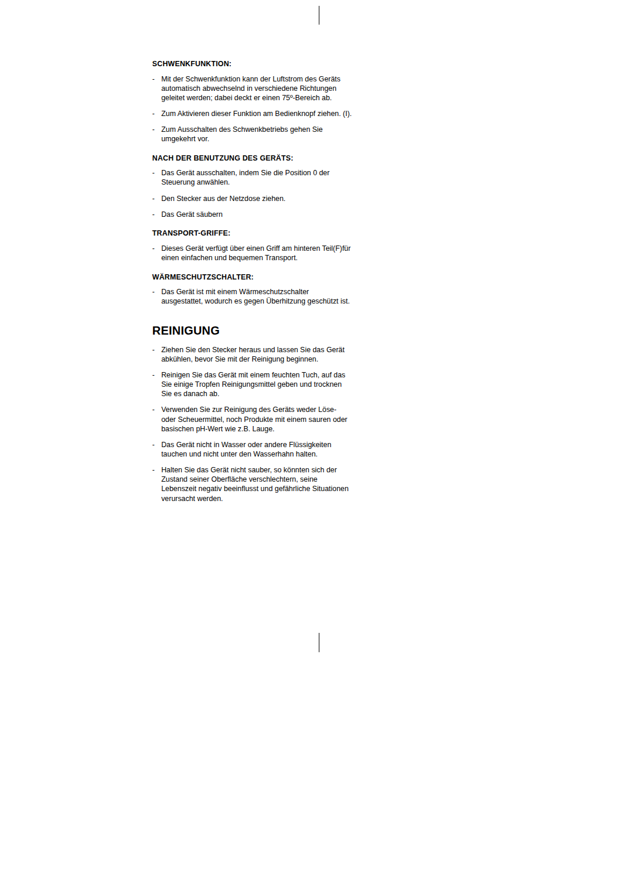SCHWENKFUNKTION:
Mit der Schwenkfunktion kann der Luftstrom des Geräts automatisch abwechselnd in verschiedene Richtungen geleitet werden; dabei deckt er einen 75º-Bereich ab.
Zum Aktivieren dieser Funktion am Bedienknopf ziehen. (I).
Zum Ausschalten des Schwenkbetriebs gehen Sie umgekehrt vor.
NACH DER BENUTZUNG DES GERÄTS:
Das Gerät ausschalten, indem Sie die Position 0 der Steuerung anwählen.
Den Stecker aus der Netzdose ziehen.
Das Gerät säubern
TRANSPORT-GRIFFE:
Dieses Gerät verfügt über einen Griff am hinteren Teil(F)für einen einfachen und bequemen Transport.
WÄRMESCHUTZSCHALTER:
Das Gerät ist mit einem Wärmeschutzschalter ausgestattet, wodurch es gegen Überhitzung geschützt ist.
REINIGUNG
Ziehen Sie den Stecker heraus und lassen Sie das Gerät abkühlen, bevor Sie mit der Reinigung beginnen.
Reinigen Sie das Gerät mit einem feuchten Tuch, auf das Sie einige Tropfen Reinigungsmittel geben und trocknen Sie es danach ab.
Verwenden Sie zur Reinigung des Geräts weder Löse- oder Scheuermittel, noch Produkte mit einem sauren oder basischen pH-Wert wie z.B. Lauge.
Das Gerät nicht in Wasser oder andere Flüssigkeiten tauchen und nicht unter den Wasserhahn halten.
Halten Sie das Gerät nicht sauber, so könnten sich der Zustand seiner Oberfläche verschlechtern, seine Lebenszeit negativ beeinflusst und gefährliche Situationen verursacht werden.